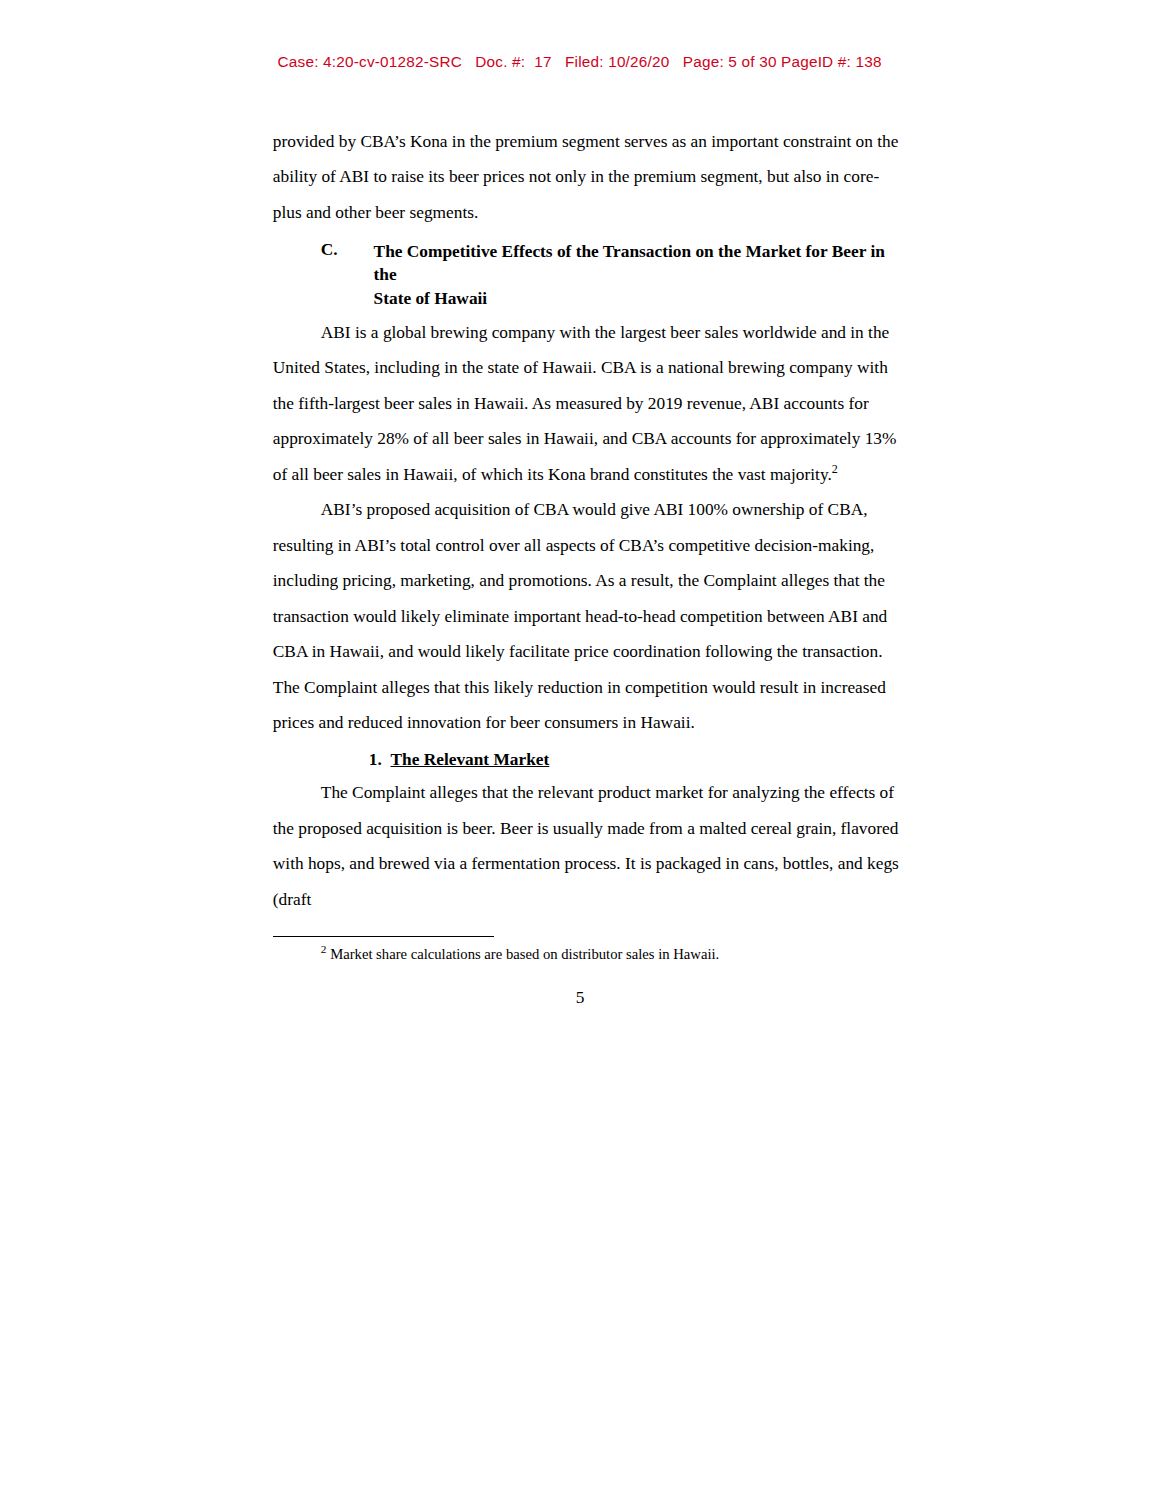Case: 4:20-cv-01282-SRC Doc. #: 17 Filed: 10/26/20 Page: 5 of 30 PageID #: 138
provided by CBA’s Kona in the premium segment serves as an important constraint on the ability of ABI to raise its beer prices not only in the premium segment, but also in core-plus and other beer segments.
C.
The Competitive Effects of the Transaction on the Market for Beer in the
State of Hawaii
ABI is a global brewing company with the largest beer sales worldwide and in the United States, including in the state of Hawaii. CBA is a national brewing company with the fifth-largest beer sales in Hawaii. As measured by 2019 revenue, ABI accounts for approximately 28% of all beer sales in Hawaii, and CBA accounts for approximately 13% of all beer sales in Hawaii, of which its Kona brand constitutes the vast majority.2
ABI’s proposed acquisition of CBA would give ABI 100% ownership of CBA, resulting in ABI’s total control over all aspects of CBA’s competitive decision-making, including pricing, marketing, and promotions. As a result, the Complaint alleges that the transaction would likely eliminate important head-to-head competition between ABI and CBA in Hawaii, and would likely facilitate price coordination following the transaction. The Complaint alleges that this likely reduction in competition would result in increased prices and reduced innovation for beer consumers in Hawaii.
1. The Relevant Market
The Complaint alleges that the relevant product market for analyzing the effects of the proposed acquisition is beer. Beer is usually made from a malted cereal grain, flavored with hops, and brewed via a fermentation process. It is packaged in cans, bottles, and kegs (draft
2 Market share calculations are based on distributor sales in Hawaii.
5